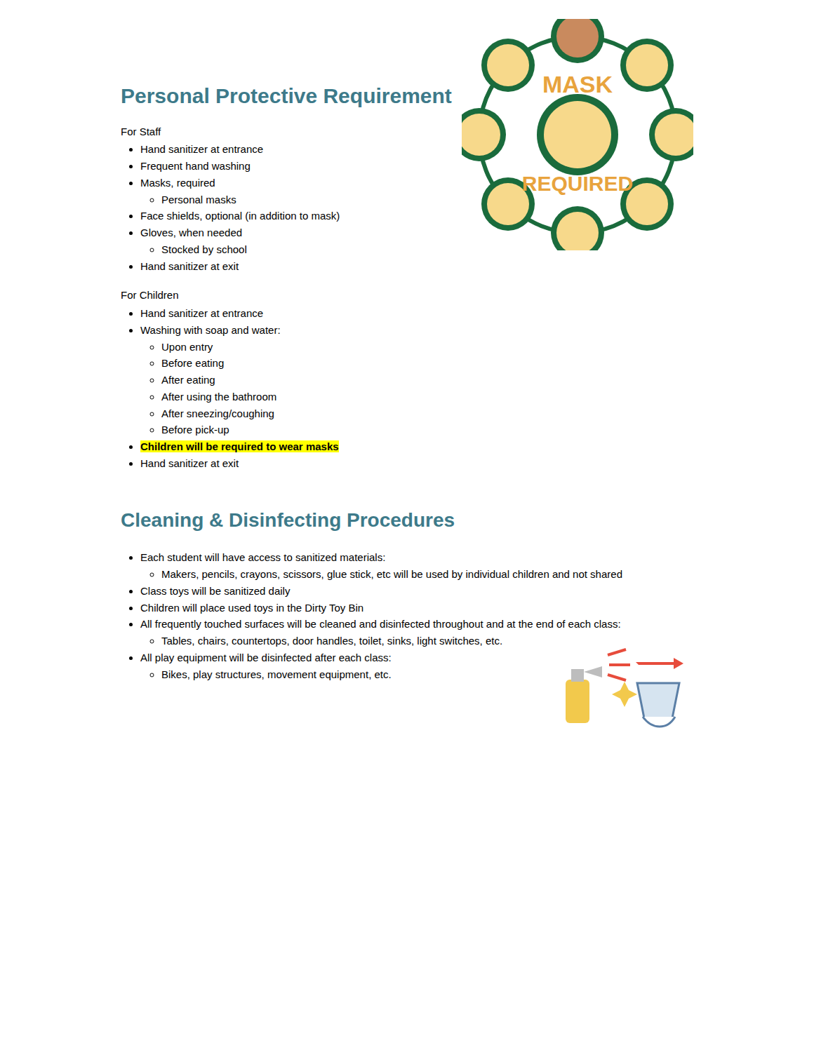Personal Protective Requirement
For Staff
Hand sanitizer at entrance
Frequent hand washing
Masks, required
Personal masks
Face shields, optional (in addition to mask)
Gloves, when needed
Stocked by school
Hand sanitizer at exit
For Children
Hand sanitizer at entrance
Washing with soap and water:
Upon entry
Before eating
After eating
After using the bathroom
After sneezing/coughing
Before pick-up
Children will be required to wear masks
Hand sanitizer at exit
Cleaning & Disinfecting Procedures
Each student will have access to sanitized materials:
Makers, pencils, crayons, scissors, glue stick, etc will be used by individual children and not shared
Class toys will be sanitized daily
Children will place used toys in the Dirty Toy Bin
All frequently touched surfaces will be cleaned and disinfected throughout and at the end of each class:
Tables, chairs, countertops, door handles, toilet, sinks, light switches, etc.
All play equipment will be disinfected after each class:
Bikes, play structures, movement equipment, etc.